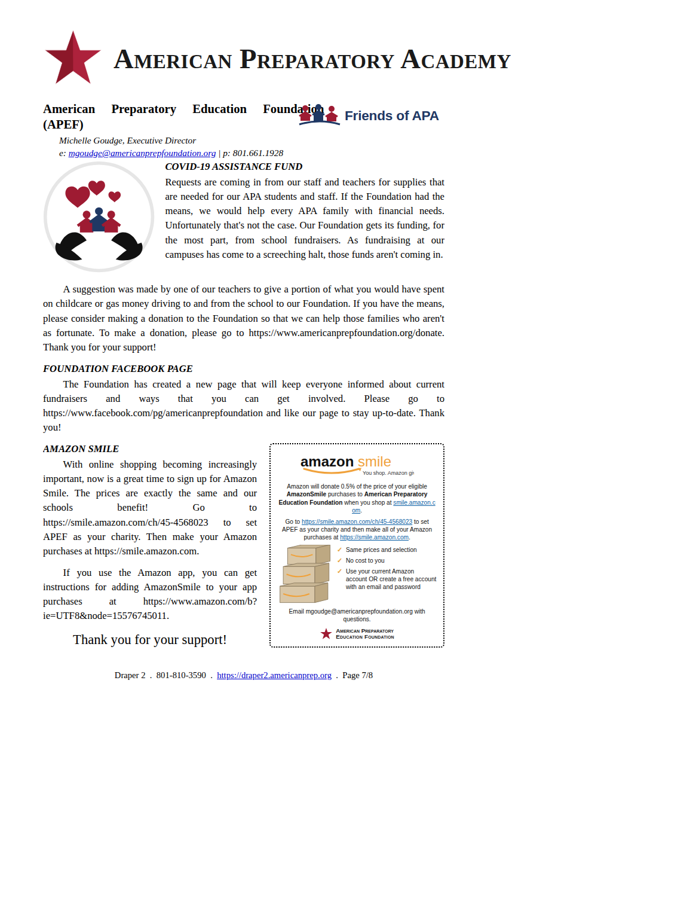American Preparatory Academy
Friends of APA
American Preparatory Education Foundation (APEF)
Michelle Goudge, Executive Director
e: mgoudge@americanprepfoundation.org | p: 801.661.1928
COVID-19 ASSISTANCE FUND
Requests are coming in from our staff and teachers for supplies that are needed for our APA students and staff. If the Foundation had the means, we would help every APA family with financial needs. Unfortunately that's not the case. Our Foundation gets its funding, for the most part, from school fundraisers. As fundraising at our campuses has come to a screeching halt, those funds aren't coming in.
A suggestion was made by one of our teachers to give a portion of what you would have spent on childcare or gas money driving to and from the school to our Foundation. If you have the means, please consider making a donation to the Foundation so that we can help those families who aren't as fortunate. To make a donation, please go to https://www.americanprepfoundation.org/donate. Thank you for your support!
FOUNDATION FACEBOOK PAGE
The Foundation has created a new page that will keep everyone informed about current fundraisers and ways that you can get involved. Please go to https://www.facebook.com/pg/americanprepfoundation and like our page to stay up-to-date. Thank you!
amazon smile You shop. Amazon gives.
Amazon will donate 0.5% of the price of your eligible AmazonSmile purchases to American Preparatory Education Foundation when you shop at smile.amazon.com.
Go to https://smile.amazon.com/ch/45-4568023 to set APEF as your charity and then make all of your Amazon purchases at https://smile.amazon.com.
Same prices and selection
No cost to you
Use your current Amazon account OR create a free account with an email and password
Email mgoudge@americanprepfoundation.org with questions.
American PreparatoryEducation Foundation
AMAZON SMILE
With online shopping becoming increasingly important, now is a great time to sign up for Amazon Smile. The prices are exactly the same and our schools benefit! Go to https://smile.amazon.com/ch/45-4568023 to set APEF as your charity. Then make your Amazon purchases at https://smile.amazon.com.
If you use the Amazon app, you can get instructions for adding AmazonSmile to your app purchases at https://www.amazon.com/b?ie=UTF8&node=15576745011.
Thank you for your support!
Draper 2 . 801-810-3590 . https://draper2.americanprep.org . Page 7/8